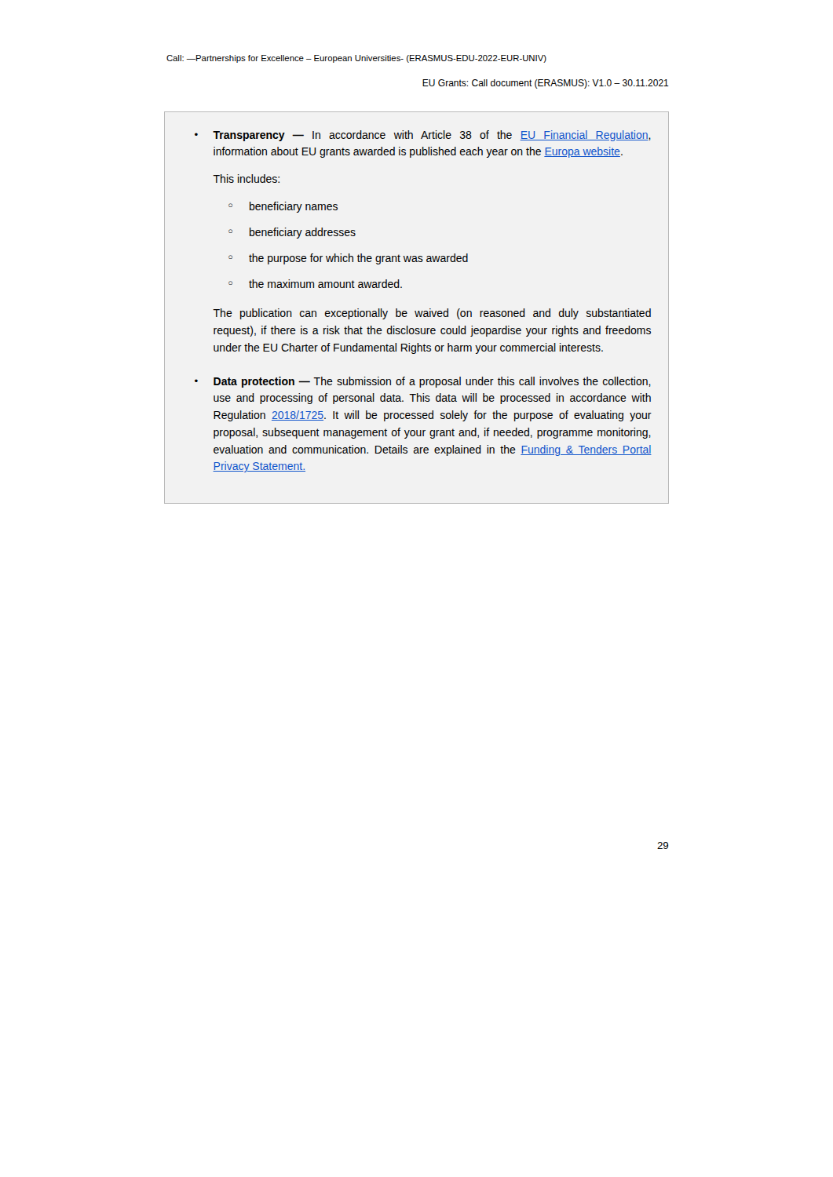Call: —Partnerships for Excellence – European Universities- (ERASMUS-EDU-2022-EUR-UNIV)
EU Grants: Call document (ERASMUS): V1.0 – 30.11.2021
Transparency — In accordance with Article 38 of the EU Financial Regulation, information about EU grants awarded is published each year on the Europa website.
This includes:
beneficiary names
beneficiary addresses
the purpose for which the grant was awarded
the maximum amount awarded.
The publication can exceptionally be waived (on reasoned and duly substantiated request), if there is a risk that the disclosure could jeopardise your rights and freedoms under the EU Charter of Fundamental Rights or harm your commercial interests.
Data protection — The submission of a proposal under this call involves the collection, use and processing of personal data. This data will be processed in accordance with Regulation 2018/1725. It will be processed solely for the purpose of evaluating your proposal, subsequent management of your grant and, if needed, programme monitoring, evaluation and communication. Details are explained in the Funding & Tenders Portal Privacy Statement.
29